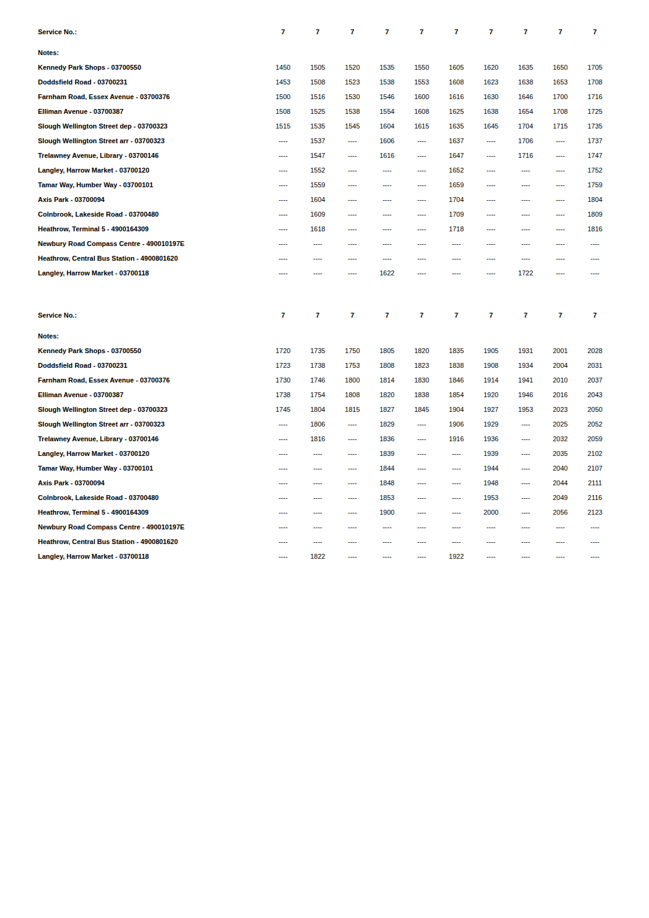| Service No.: | 7 | 7 | 7 | 7 | 7 | 7 | 7 | 7 | 7 | 7 |
| --- | --- | --- | --- | --- | --- | --- | --- | --- | --- | --- |
| Notes: | | | | | | | | | | |
| Kennedy Park Shops - 03700550 | 1450 | 1505 | 1520 | 1535 | 1550 | 1605 | 1620 | 1635 | 1650 | 1705 |
| Doddsfield Road - 03700231 | 1453 | 1508 | 1523 | 1538 | 1553 | 1608 | 1623 | 1638 | 1653 | 1708 |
| Farnham Road, Essex Avenue - 03700376 | 1500 | 1516 | 1530 | 1546 | 1600 | 1616 | 1630 | 1646 | 1700 | 1716 |
| Elliman Avenue - 03700387 | 1508 | 1525 | 1538 | 1554 | 1608 | 1625 | 1638 | 1654 | 1708 | 1725 |
| Slough Wellington Street dep - 03700323 | 1515 | 1535 | 1545 | 1604 | 1615 | 1635 | 1645 | 1704 | 1715 | 1735 |
| Slough Wellington Street arr - 03700323 | ---- | 1537 | ---- | 1606 | ---- | 1637 | ---- | 1706 | ---- | 1737 |
| Trelawney Avenue, Library - 03700146 | ---- | 1547 | ---- | 1616 | ---- | 1647 | ---- | 1716 | ---- | 1747 |
| Langley, Harrow Market - 03700120 | ---- | 1552 | ---- | ---- | ---- | 1652 | ---- | ---- | ---- | 1752 |
| Tamar Way, Humber Way - 03700101 | ---- | 1559 | ---- | ---- | ---- | 1659 | ---- | ---- | ---- | 1759 |
| Axis Park - 03700094 | ---- | 1604 | ---- | ---- | ---- | 1704 | ---- | ---- | ---- | 1804 |
| Colnbrook, Lakeside Road - 03700480 | ---- | 1609 | ---- | ---- | ---- | 1709 | ---- | ---- | ---- | 1809 |
| Heathrow, Terminal 5 - 4900164309 | ---- | 1618 | ---- | ---- | ---- | 1718 | ---- | ---- | ---- | 1816 |
| Newbury Road Compass Centre - 490010197E | ---- | ---- | ---- | ---- | ---- | ---- | ---- | ---- | ---- | ---- |
| Heathrow, Central Bus Station - 4900801620 | ---- | ---- | ---- | ---- | ---- | ---- | ---- | ---- | ---- | ---- |
| Langley, Harrow Market - 03700118 | ---- | ---- | ---- | 1622 | ---- | ---- | ---- | 1722 | ---- | ---- |
| Service No.: | 7 | 7 | 7 | 7 | 7 | 7 | 7 | 7 | 7 | 7 |
| --- | --- | --- | --- | --- | --- | --- | --- | --- | --- | --- |
| Notes: | | | | | | | | | | |
| Kennedy Park Shops - 03700550 | 1720 | 1735 | 1750 | 1805 | 1820 | 1835 | 1905 | 1931 | 2001 | 2028 |
| Doddsfield Road - 03700231 | 1723 | 1738 | 1753 | 1808 | 1823 | 1838 | 1908 | 1934 | 2004 | 2031 |
| Farnham Road, Essex Avenue - 03700376 | 1730 | 1746 | 1800 | 1814 | 1830 | 1846 | 1914 | 1941 | 2010 | 2037 |
| Elliman Avenue - 03700387 | 1738 | 1754 | 1808 | 1820 | 1838 | 1854 | 1920 | 1946 | 2016 | 2043 |
| Slough Wellington Street dep - 03700323 | 1745 | 1804 | 1815 | 1827 | 1845 | 1904 | 1927 | 1953 | 2023 | 2050 |
| Slough Wellington Street arr - 03700323 | ---- | 1806 | ---- | 1829 | ---- | 1906 | 1929 | ---- | 2025 | 2052 |
| Trelawney Avenue, Library - 03700146 | ---- | 1816 | ---- | 1836 | ---- | 1916 | 1936 | ---- | 2032 | 2059 |
| Langley, Harrow Market - 03700120 | ---- | ---- | ---- | 1839 | ---- | ---- | 1939 | ---- | 2035 | 2102 |
| Tamar Way, Humber Way - 03700101 | ---- | ---- | ---- | 1844 | ---- | ---- | 1944 | ---- | 2040 | 2107 |
| Axis Park - 03700094 | ---- | ---- | ---- | 1848 | ---- | ---- | 1948 | ---- | 2044 | 2111 |
| Colnbrook, Lakeside Road - 03700480 | ---- | ---- | ---- | 1853 | ---- | ---- | 1953 | ---- | 2049 | 2116 |
| Heathrow, Terminal 5 - 4900164309 | ---- | ---- | ---- | 1900 | ---- | ---- | 2000 | ---- | 2056 | 2123 |
| Newbury Road Compass Centre - 490010197E | ---- | ---- | ---- | ---- | ---- | ---- | ---- | ---- | ---- | ---- |
| Heathrow, Central Bus Station - 4900801620 | ---- | ---- | ---- | ---- | ---- | ---- | ---- | ---- | ---- | ---- |
| Langley, Harrow Market - 03700118 | ---- | 1822 | ---- | ---- | ---- | 1922 | ---- | ---- | ---- | ---- |